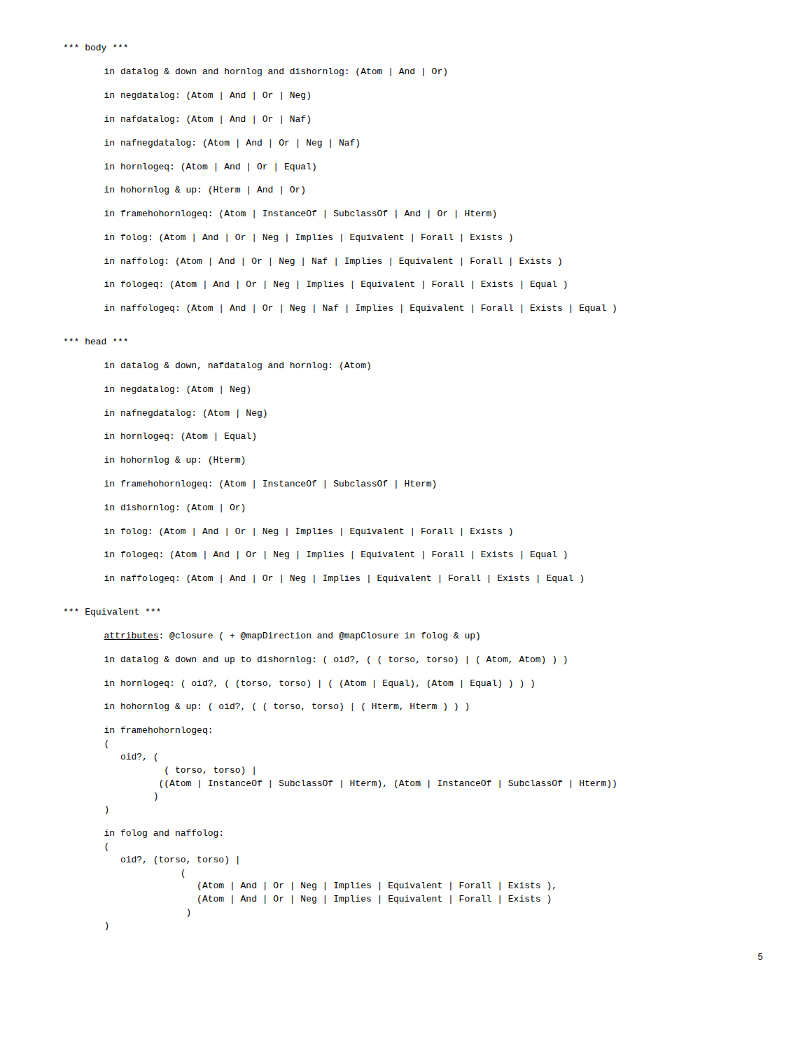*** body ***
in datalog & down and hornlog and dishornlog: (Atom | And | Or)
in negdatalog: (Atom | And | Or | Neg)
in nafdatalog: (Atom | And | Or | Naf)
in nafnegdatalog: (Atom | And | Or | Neg | Naf)
in hornlogeq: (Atom | And | Or | Equal)
in hohornlog & up: (Hterm | And | Or)
in framehohornlogeq: (Atom | InstanceOf | SubclassOf | And | Or | Hterm)
in folog: (Atom | And | Or | Neg | Implies | Equivalent | Forall | Exists )
in naffolog: (Atom | And | Or | Neg | Naf | Implies | Equivalent | Forall | Exists )
in fologeq: (Atom | And | Or | Neg | Implies | Equivalent | Forall | Exists | Equal )
in naffologeq: (Atom | And | Or | Neg | Naf | Implies | Equivalent | Forall | Exists | Equal )
*** head ***
in datalog & down, nafdatalog and hornlog: (Atom)
in negdatalog: (Atom | Neg)
in nafnegdatalog: (Atom | Neg)
in hornlogeq: (Atom | Equal)
in hohornlog & up: (Hterm)
in framehohornlogeq: (Atom | InstanceOf | SubclassOf | Hterm)
in dishornlog: (Atom | Or)
in folog: (Atom | And | Or | Neg | Implies | Equivalent | Forall | Exists )
in fologeq: (Atom | And | Or | Neg | Implies | Equivalent | Forall | Exists | Equal )
in naffologeq: (Atom | And | Or | Neg | Implies | Equivalent | Forall | Exists | Equal )
*** Equivalent ***
attributes: @closure ( + @mapDirection and @mapClosure in folog & up)
in datalog & down and up to dishornlog: ( oid?, ( ( torso, torso) | ( Atom, Atom) ) )
in hornlogeq: ( oid?, ( (torso, torso) | ( (Atom | Equal), (Atom | Equal) ) ) )
in hohornlog & up: ( oid?, ( ( torso, torso) | ( Hterm, Hterm ) ) )
in framehohornlogeq:
(
   oid?, (
           ( torso, torso) |
          ((Atom | InstanceOf | SubclassOf | Hterm), (Atom | InstanceOf | SubclassOf | Hterm))
         )
)
in folog and naffolog:
(
   oid?, (torso, torso) |
              (
                 (Atom | And | Or | Neg | Implies | Equivalent | Forall | Exists ),
                 (Atom | And | Or | Neg | Implies | Equivalent | Forall | Exists )
               )
)
5